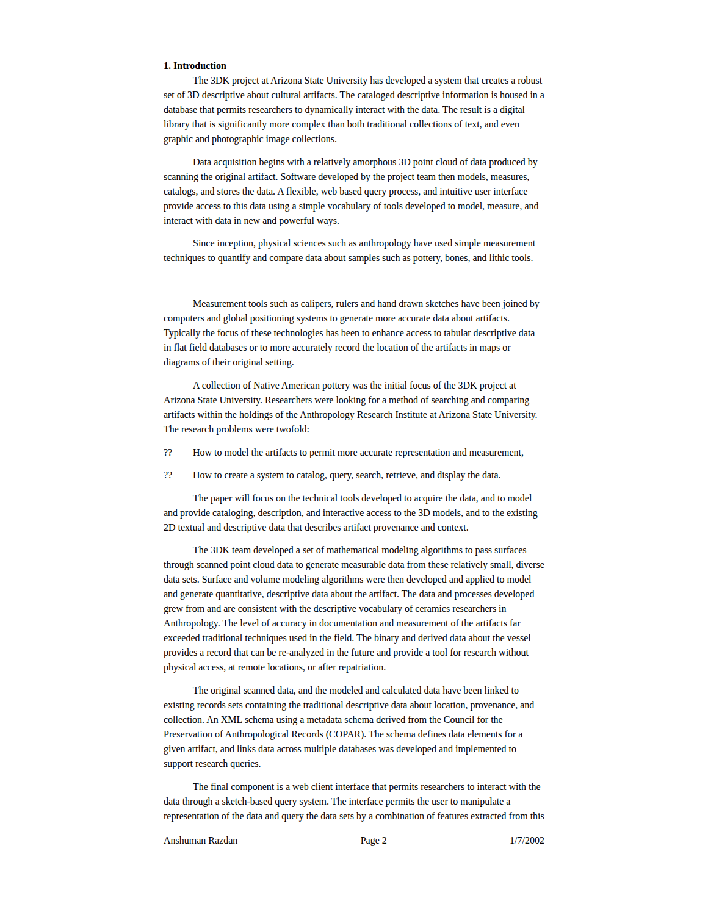1. Introduction
The 3DK project at Arizona State University has developed a system that creates a robust set of 3D descriptive about cultural artifacts. The cataloged descriptive information is housed in a database that permits researchers to dynamically interact with the data. The result is a digital library that is significantly more complex than both traditional collections of text, and even graphic and photographic image collections.
Data acquisition begins with a relatively amorphous 3D point cloud of data produced by scanning the original artifact. Software developed by the project team then models, measures, catalogs, and stores the data. A flexible, web based query process, and intuitive user interface provide access to this data using a simple vocabulary of tools developed to model, measure, and interact with data in new and powerful ways.
Since inception, physical sciences such as anthropology have used simple measurement techniques to quantify and compare data about samples such as pottery, bones, and lithic tools.
Measurement tools such as calipers, rulers and hand drawn sketches have been joined by computers and global positioning systems to generate more accurate data about artifacts. Typically the focus of these technologies has been to enhance access to tabular descriptive data in flat field databases or to more accurately record the location of the artifacts in maps or diagrams of their original setting.
A collection of Native American pottery was the initial focus of the 3DK project at Arizona State University. Researchers were looking for a method of searching and comparing artifacts within the holdings of the Anthropology Research Institute at Arizona State University. The research problems were twofold:
??How to model the artifacts to permit more accurate representation and measurement,
??How to create a system to catalog, query, search, retrieve, and display the data.
The paper will focus on the technical tools developed to acquire the data, and to model and provide cataloging, description, and interactive access to the 3D models, and to the existing 2D textual and descriptive data that describes artifact provenance and context.
The 3DK team developed a set of mathematical modeling algorithms to pass surfaces through scanned point cloud data to generate measurable data from these relatively small, diverse data sets. Surface and volume modeling algorithms were then developed and applied to model and generate quantitative, descriptive data about the artifact. The data and processes developed grew from and are consistent with the descriptive vocabulary of ceramics researchers in Anthropology. The level of accuracy in documentation and measurement of the artifacts far exceeded traditional techniques used in the field. The binary and derived data about the vessel provides a record that can be re-analyzed in the future and provide a tool for research without physical access, at remote locations, or after repatriation.
The original scanned data, and the modeled and calculated data have been linked to existing records sets containing the traditional descriptive data about location, provenance, and collection. An XML schema using a metadata schema derived from the Council for the Preservation of Anthropological Records (COPAR). The schema defines data elements for a given artifact, and links data across multiple databases was developed and implemented to support research queries.
The final component is a web client interface that permits researchers to interact with the data through a sketch-based query system. The interface permits the user to manipulate a representation of the data and query the data sets by a combination of features extracted from this
Anshuman Razdan
Page 2
1/7/2002